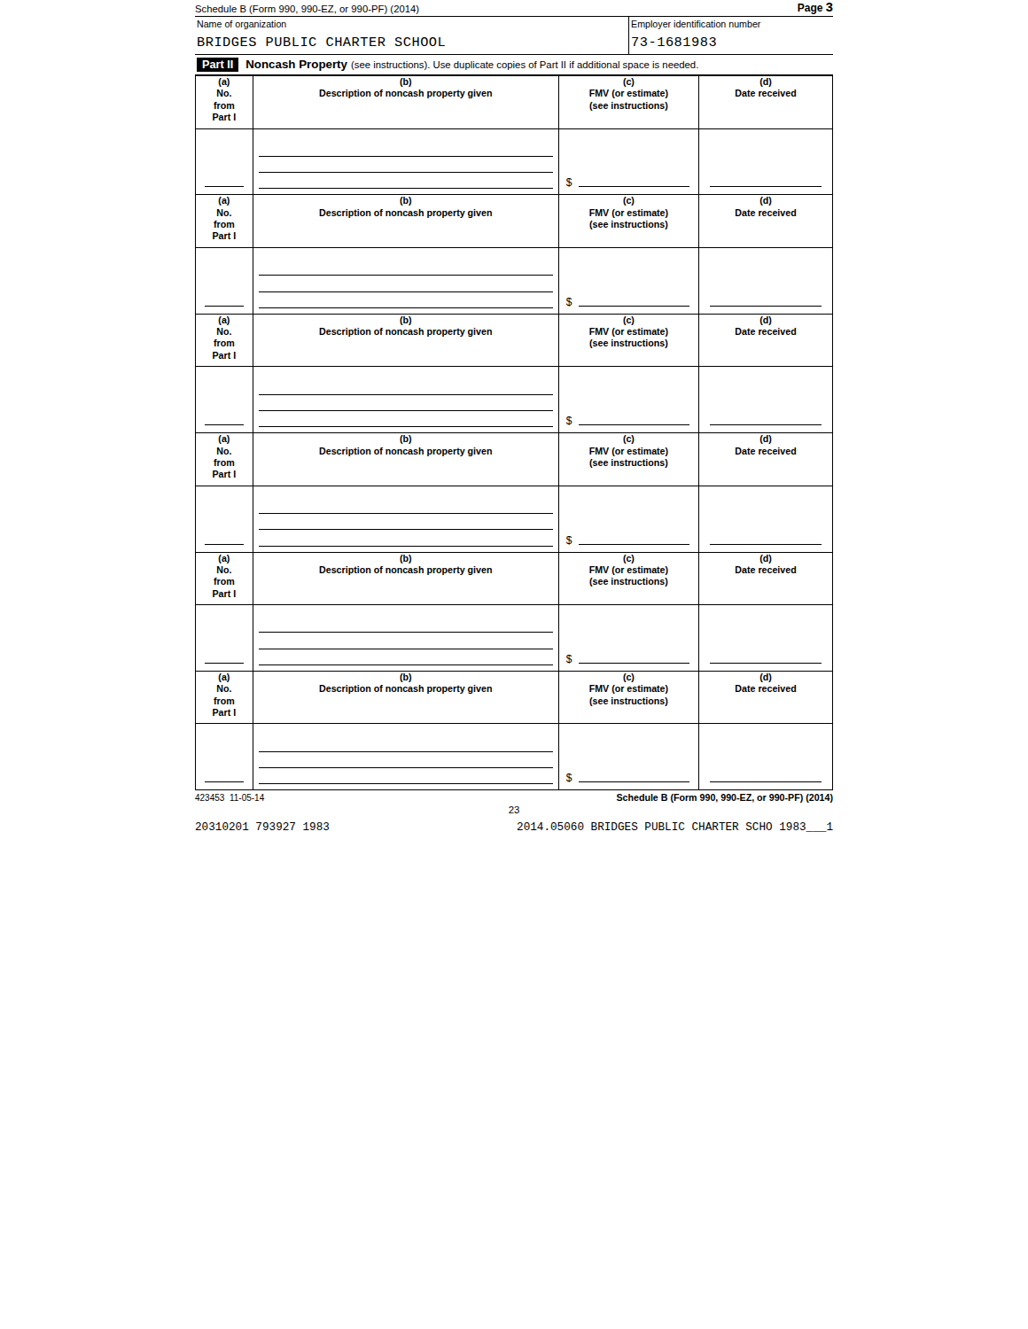Schedule B (Form 990, 990-EZ, or 990-PF) (2014)
Page 3
| Name of organization BRIDGES PUBLIC CHARTER SCHOOL | Employer identification number 73-1681983 |
Part II Noncash Property (see instructions). Use duplicate copies of Part II if additional space is needed.
| (a) No. from Part I | (b) Description of noncash property given | (c) FMV (or estimate) (see instructions) | (d) Date received |
| | | $ | |
| (a) No. from Part I | (b) Description of noncash property given | (c) FMV (or estimate) (see instructions) | (d) Date received |
| | | $ | |
| (a) No. from Part I | (b) Description of noncash property given | (c) FMV (or estimate) (see instructions) | (d) Date received |
| | | $ | |
| (a) No. from Part I | (b) Description of noncash property given | (c) FMV (or estimate) (see instructions) | (d) Date received |
| | | $ | |
| (a) No. from Part I | (b) Description of noncash property given | (c) FMV (or estimate) (see instructions) | (d) Date received |
| | | $ | |
| (a) No. from Part I | (b) Description of noncash property given | (c) FMV (or estimate) (see instructions) | (d) Date received |
| | | $ | |
423453 11-05-14
Schedule B (Form 990, 990-EZ, or 990-PF) (2014)
23
20310201 793927 1983
2014.05060 BRIDGES PUBLIC CHARTER SCHO 1983___1